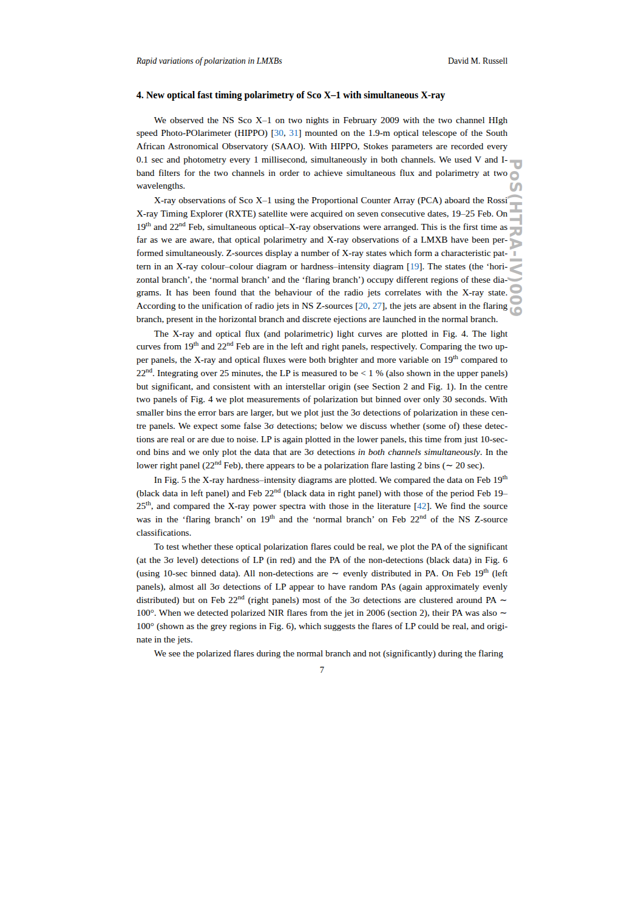Rapid variations of polarization in LMXBs David M. Russell
PoS(HTRA-IV)009
4. New optical fast timing polarimetry of Sco X–1 with simultaneous X-ray
We observed the NS Sco X–1 on two nights in February 2009 with the two channel HIgh speed Photo-POlarimeter (HIPPO) [30, 31] mounted on the 1.9-m optical telescope of the South African Astronomical Observatory (SAAO). With HIPPO, Stokes parameters are recorded every 0.1 sec and photometry every 1 millisecond, simultaneously in both channels. We used V and I-band filters for the two channels in order to achieve simultaneous flux and polarimetry at two wavelengths.
X-ray observations of Sco X–1 using the Proportional Counter Array (PCA) aboard the Rossi X-ray Timing Explorer (RXTE) satellite were acquired on seven consecutive dates, 19–25 Feb. On 19th and 22nd Feb, simultaneous optical–X-ray observations were arranged. This is the first time as far as we are aware, that optical polarimetry and X-ray observations of a LMXB have been performed simultaneously. Z-sources display a number of X-ray states which form a characteristic pattern in an X-ray colour–colour diagram or hardness–intensity diagram [19]. The states (the ‘horizontal branch’, the ‘normal branch’ and the ‘flaring branch’) occupy different regions of these diagrams. It has been found that the behaviour of the radio jets correlates with the X-ray state. According to the unification of radio jets in NS Z-sources [20, 27], the jets are absent in the flaring branch, present in the horizontal branch and discrete ejections are launched in the normal branch.
The X-ray and optical flux (and polarimetric) light curves are plotted in Fig. 4. The light curves from 19th and 22nd Feb are in the left and right panels, respectively. Comparing the two upper panels, the X-ray and optical fluxes were both brighter and more variable on 19th compared to 22nd. Integrating over 25 minutes, the LP is measured to be < 1 % (also shown in the upper panels) but significant, and consistent with an interstellar origin (see Section 2 and Fig. 1). In the centre two panels of Fig. 4 we plot measurements of polarization but binned over only 30 seconds. With smaller bins the error bars are larger, but we plot just the 3σ detections of polarization in these centre panels. We expect some false 3σ detections; below we discuss whether (some of) these detections are real or are due to noise. LP is again plotted in the lower panels, this time from just 10-second bins and we only plot the data that are 3σ detections in both channels simultaneously. In the lower right panel (22nd Feb), there appears to be a polarization flare lasting 2 bins (∼ 20 sec).
In Fig. 5 the X-ray hardness–intensity diagrams are plotted. We compared the data on Feb 19th (black data in left panel) and Feb 22nd (black data in right panel) with those of the period Feb 19–25th, and compared the X-ray power spectra with those in the literature [42]. We find the source was in the ‘flaring branch’ on 19th and the ‘normal branch’ on Feb 22nd of the NS Z-source classifications.
To test whether these optical polarization flares could be real, we plot the PA of the significant (at the 3σ level) detections of LP (in red) and the PA of the non-detections (black data) in Fig. 6 (using 10-sec binned data). All non-detections are ∼ evenly distributed in PA. On Feb 19th (left panels), almost all 3σ detections of LP appear to have random PAs (again approximately evenly distributed) but on Feb 22nd (right panels) most of the 3σ detections are clustered around PA ∼ 100°. When we detected polarized NIR flares from the jet in 2006 (section 2), their PA was also ∼ 100° (shown as the grey regions in Fig. 6), which suggests the flares of LP could be real, and originate in the jets.
We see the polarized flares during the normal branch and not (significantly) during the flaring
7